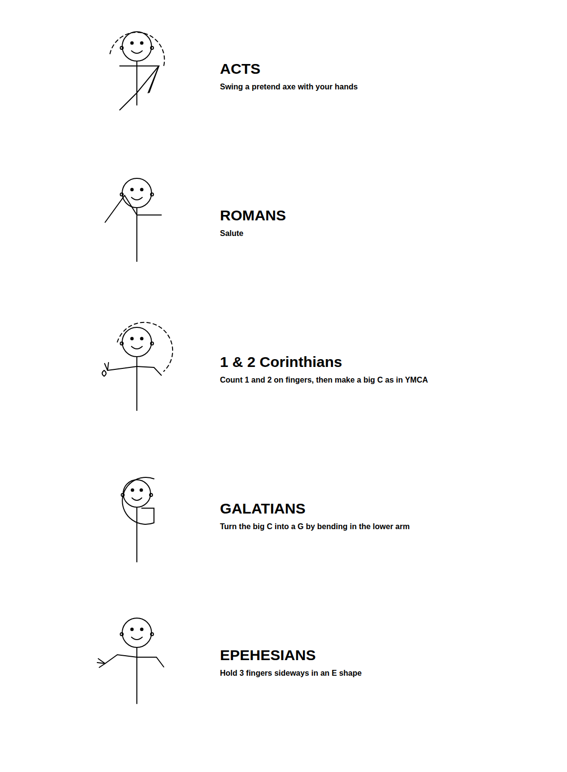ACTS
Swing a pretend axe with your hands
ROMANS
Salute
1 & 2 Corinthians
Count 1 and 2 on fingers, then make a big C as in YMCA
GALATIANS
Turn the big C into a G by bending in the lower arm
EPEHESIANS
Hold 3 fingers sideways in an E shape